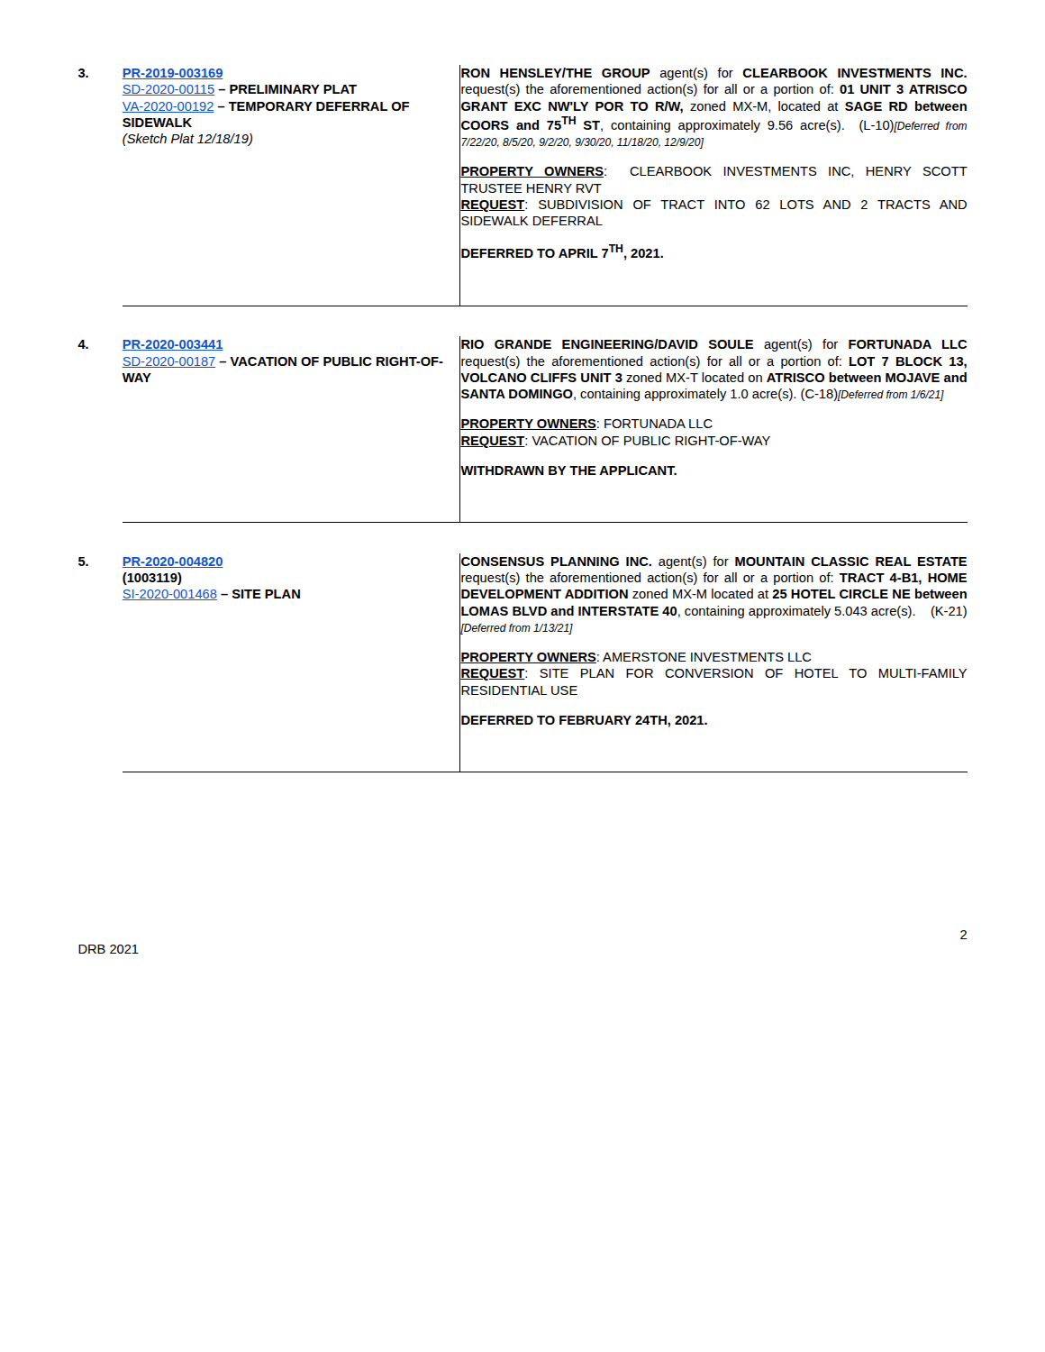| 3. | PR-2019-003169 SD-2020-00115 – PRELIMINARY PLAT VA-2020-00192 – TEMPORARY DEFERRAL OF SIDEWALK (Sketch Plat 12/18/19) | RON HENSLEY/THE GROUP agent(s) for CLEARBOOK INVESTMENTS INC. request(s) the aforementioned action(s) for all or a portion of: 01 UNIT 3 ATRISCO GRANT EXC NW'LY POR TO R/W, zoned MX-M, located at SAGE RD between COORS and 75 TH ST , containing approximately 9.56 acre(s). (L-10) [Deferred from 7/22/20, 8/5/20, 9/2/20, 9/30/20, 11/18/20, 12/9/20] PROPERTY OWNERS : CLEARBOOK INVESTMENTS INC, HENRY SCOTT TRUSTEE HENRY RVT REQUEST : SUBDIVISION OF TRACT INTO 62 LOTS AND 2 TRACTS AND SIDEWALK DEFERRAL DEFERRED TO APRIL 7 TH , 2021. |
| 4. | PR-2020-003441 SD-2020-00187 – VACATION OF PUBLIC RIGHT-OF-WAY | RIO GRANDE ENGINEERING/DAVID SOULE agent(s) for FORTUNADA LLC request(s) the aforementioned action(s) for all or a portion of: LOT 7 BLOCK 13, VOLCANO CLIFFS UNIT 3 zoned MX-T located on ATRISCO between MOJAVE and SANTA DOMINGO , containing approximately 1.0 acre(s). (C-18) [Deferred from 1/6/21] PROPERTY OWNERS : FORTUNADA LLC REQUEST : VACATION OF PUBLIC RIGHT-OF-WAY WITHDRAWN BY THE APPLICANT. |
| 5. | PR-2020-004820 (1003119) SI-2020-001468 – SITE PLAN | CONSENSUS PLANNING INC. agent(s) for MOUNTAIN CLASSIC REAL ESTATE request(s) the aforementioned action(s) for all or a portion of: TRACT 4-B1, HOME DEVELOPMENT ADDITION zoned MX-M located at 25 HOTEL CIRCLE NE between LOMAS BLVD and INTERSTATE 40 , containing approximately 5.043 acre(s). (K-21) [Deferred from 1/13/21] PROPERTY OWNERS : AMERSTONE INVESTMENTS LLC REQUEST : SITE PLAN FOR CONVERSION OF HOTEL TO MULTI-FAMILY RESIDENTIAL USE DEFERRED TO FEBRUARY 24TH, 2021. |
2 DRB 2021